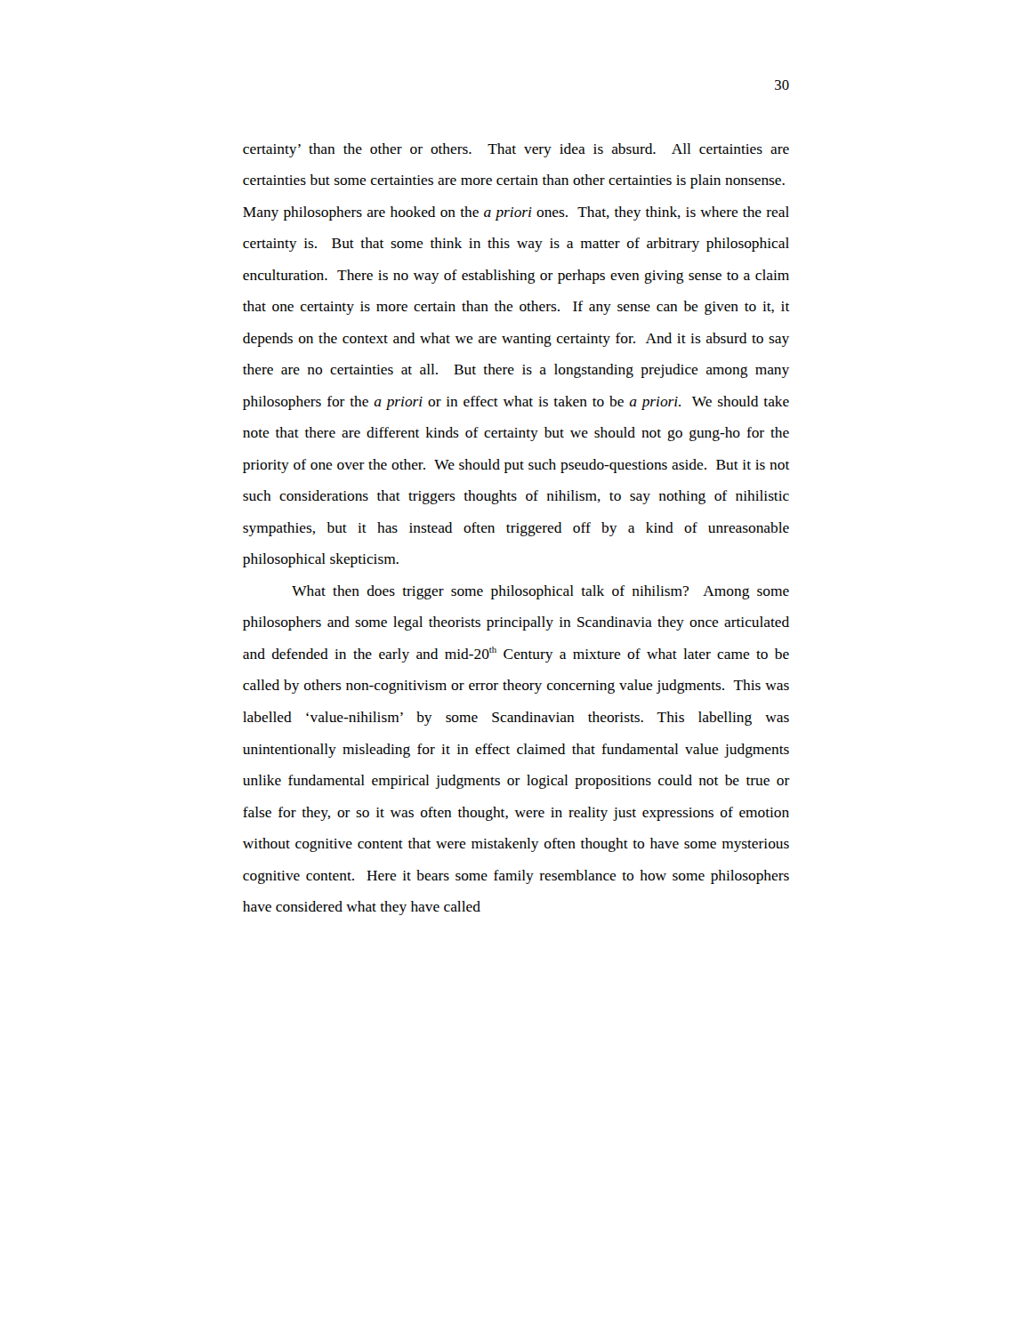30
certainty’ than the other or others. That very idea is absurd. All certainties are certainties but some certainties are more certain than other certainties is plain nonsense. Many philosophers are hooked on the a priori ones. That, they think, is where the real certainty is. But that some think in this way is a matter of arbitrary philosophical enculturation. There is no way of establishing or perhaps even giving sense to a claim that one certainty is more certain than the others. If any sense can be given to it, it depends on the context and what we are wanting certainty for. And it is absurd to say there are no certainties at all. But there is a longstanding prejudice among many philosophers for the a priori or in effect what is taken to be a priori. We should take note that there are different kinds of certainty but we should not go gung-ho for the priority of one over the other. We should put such pseudo-questions aside. But it is not such considerations that triggers thoughts of nihilism, to say nothing of nihilistic sympathies, but it has instead often triggered off by a kind of unreasonable philosophical skepticism.
What then does trigger some philosophical talk of nihilism? Among some philosophers and some legal theorists principally in Scandinavia they once articulated and defended in the early and mid-20th Century a mixture of what later came to be called by others non-cognitivism or error theory concerning value judgments. This was labelled ‘value-nihilism’ by some Scandinavian theorists. This labelling was unintentionally misleading for it in effect claimed that fundamental value judgments unlike fundamental empirical judgments or logical propositions could not be true or false for they, or so it was often thought, were in reality just expressions of emotion without cognitive content that were mistakenly often thought to have some mysterious cognitive content. Here it bears some family resemblance to how some philosophers have considered what they have called